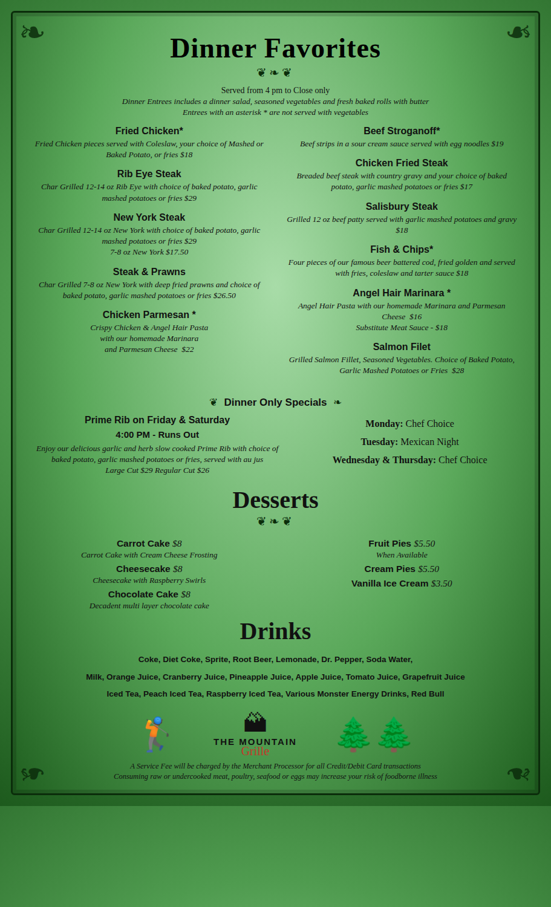❧ ❧ ❧ ❧
Dinner Favorites
❦❧❦
Served from 4 pm to Close only
Dinner Entrees includes a dinner salad, seasoned vegetables and fresh baked rolls with butter
Entrees with an asterisk * are not served with vegetables
Fried Chicken*
Fried Chicken pieces served with Coleslaw, your choice of Mashed or Baked Potato, or fries $18
Rib Eye Steak
Char Grilled 12-14 oz Rib Eye with choice of baked potato, garlic mashed potatoes or fries $29
New York Steak
Char Grilled 12-14 oz New York with choice of baked potato, garlic mashed potatoes or fries $29
7-8 oz New York $17.50
Steak & Prawns
Char Grilled 7-8 oz New York with deep fried prawns and choice of baked potato, garlic mashed potatoes or fries $26.50
Chicken Parmesan *
Crispy Chicken & Angel Hair Pasta
with our homemade Marinara
and Parmesan Cheese $22
Beef Stroganoff*
Beef strips in a sour cream sauce served with egg noodles $19
Chicken Fried Steak
Breaded beef steak with country gravy and your choice of baked potato, garlic mashed potatoes or fries $17
Salisbury Steak
Grilled 12 oz beef patty served with garlic mashed potatoes and gravy $18
Fish & Chips*
Four pieces of our famous beer battered cod, fried golden and served with fries, coleslaw and tarter sauce $18
Angel Hair Marinara *
Angel Hair Pasta with our homemade Marinara and Parmesan Cheese $16
Substitute Meat Sauce - $18
Salmon Filet
Grilled Salmon Fillet, Seasoned Vegetables. Choice of Baked Potato, Garlic Mashed Potatoes or Fries $28
❦Dinner Only Specials❧
Prime Rib on Friday & Saturday
4:00 PM - Runs Out
Enjoy our delicious garlic and herb slow cooked Prime Rib with choice of baked potato, garlic mashed potatoes or fries, served with au jus
Large Cut $29 Regular Cut $26
Monday: Chef Choice
Tuesday: Mexican Night
Wednesday & Thursday: Chef Choice
Desserts
❦❧❦
Carrot Cake $8
Carrot Cake with Cream Cheese Frosting
Cheesecake $8
Cheesecake with Raspberry Swirls
Chocolate Cake $8
Decadent multi layer chocolate cake
Fruit Pies $5.50
When Available
Cream Pies $5.50
Vanilla Ice Cream $3.50
Drinks
Coke, Diet Coke, Sprite, Root Beer, Lemonade, Dr. Pepper, Soda Water,
Milk, Orange Juice, Cranberry Juice, Pineapple Juice, Apple Juice, Tomato Juice, Grapefruit Juice
Iced Tea, Peach Iced Tea, Raspberry Iced Tea, Various Monster Energy Drinks, Red Bull
🏌
🏔
THE MOUNTAIN
Grille
🌲🌲
A Service Fee will be charged by the Merchant Processor for all Credit/Debit Card transactions
Consuming raw or undercooked meat, poultry, seafood or eggs may increase your risk of foodborne illness